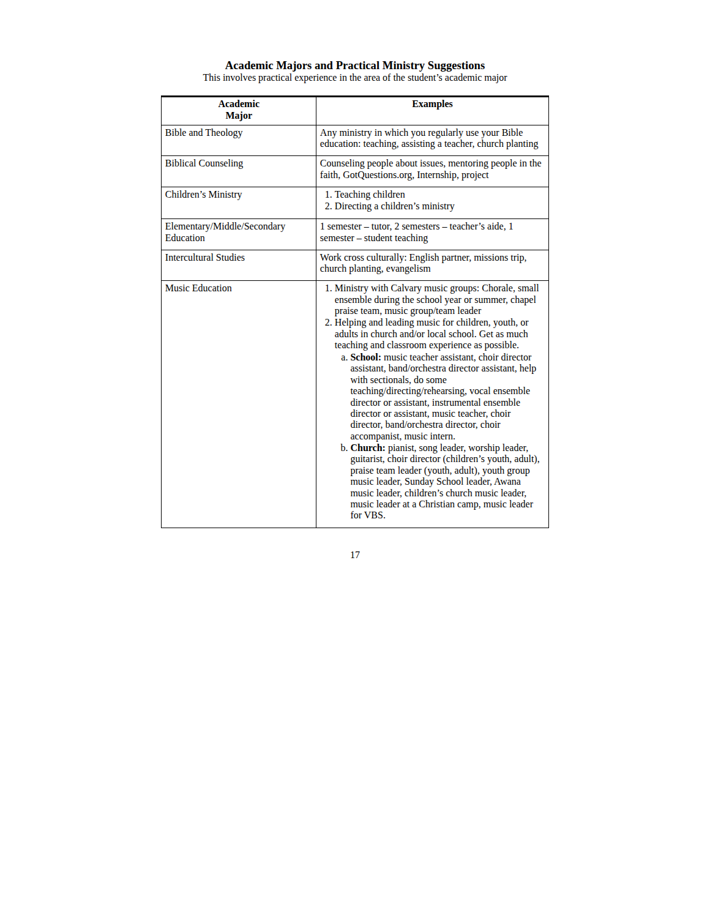Academic Majors and Practical Ministry Suggestions
This involves practical experience in the area of the student’s academic major
| Academic Major | Examples |
| --- | --- |
| Bible and Theology | Any ministry in which you regularly use your Bible education: teaching, assisting a teacher, church planting |
| Biblical Counseling | Counseling people about issues, mentoring people in the faith, GotQuestions.org, Internship, project |
| Children’s Ministry | Teaching children Directing a children’s ministry |
| Elementary/Middle/Secondary Education | 1 semester – tutor, 2 semesters – teacher’s aide, 1 semester – student teaching |
| Intercultural Studies | Work cross culturally: English partner, missions trip, church planting, evangelism |
| Music Education | Ministry with Calvary music groups: Chorale, small ensemble during the school year or summer, chapel praise team, music group/team leader Helping and leading music for children, youth, or adults in church and/or local school. Get as much teaching and classroom experience as possible. School: music teacher assistant, choir director assistant, band/orchestra director assistant, help with sectionals, do some teaching/directing/rehearsing, vocal ensemble director or assistant, instrumental ensemble director or assistant, music teacher, choir director, band/orchestra director, choir accompanist, music intern. Church: pianist, song leader, worship leader, guitarist, choir director (children’s youth, adult), praise team leader (youth, adult), youth group music leader, Sunday School leader, Awana music leader, children’s church music leader, music leader at a Christian camp, music leader for VBS. |
17